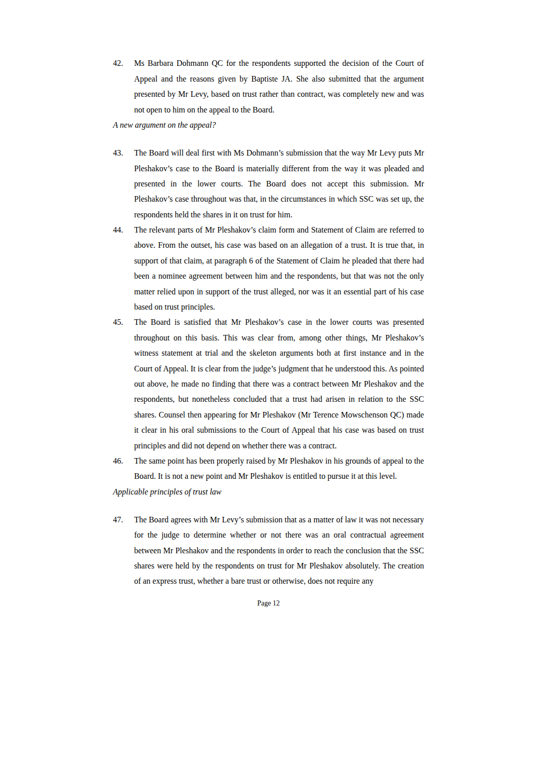42.
Ms Barbara Dohmann QC for the respondents supported the decision of the Court of Appeal and the reasons given by Baptiste JA. She also submitted that the argument presented by Mr Levy, based on trust rather than contract, was completely new and was not open to him on the appeal to the Board.
A new argument on the appeal?
43.
The Board will deal first with Ms Dohmann’s submission that the way Mr Levy puts Mr Pleshakov’s case to the Board is materially different from the way it was pleaded and presented in the lower courts. The Board does not accept this submission. Mr Pleshakov’s case throughout was that, in the circumstances in which SSC was set up, the respondents held the shares in it on trust for him.
44.
The relevant parts of Mr Pleshakov’s claim form and Statement of Claim are referred to above. From the outset, his case was based on an allegation of a trust. It is true that, in support of that claim, at paragraph 6 of the Statement of Claim he pleaded that there had been a nominee agreement between him and the respondents, but that was not the only matter relied upon in support of the trust alleged, nor was it an essential part of his case based on trust principles.
45.
The Board is satisfied that Mr Pleshakov’s case in the lower courts was presented throughout on this basis. This was clear from, among other things, Mr Pleshakov’s witness statement at trial and the skeleton arguments both at first instance and in the Court of Appeal. It is clear from the judge’s judgment that he understood this. As pointed out above, he made no finding that there was a contract between Mr Pleshakov and the respondents, but nonetheless concluded that a trust had arisen in relation to the SSC shares. Counsel then appearing for Mr Pleshakov (Mr Terence Mowschenson QC) made it clear in his oral submissions to the Court of Appeal that his case was based on trust principles and did not depend on whether there was a contract.
46.
The same point has been properly raised by Mr Pleshakov in his grounds of appeal to the Board. It is not a new point and Mr Pleshakov is entitled to pursue it at this level.
Applicable principles of trust law
47.
The Board agrees with Mr Levy’s submission that as a matter of law it was not necessary for the judge to determine whether or not there was an oral contractual agreement between Mr Pleshakov and the respondents in order to reach the conclusion that the SSC shares were held by the respondents on trust for Mr Pleshakov absolutely. The creation of an express trust, whether a bare trust or otherwise, does not require any
Page 12